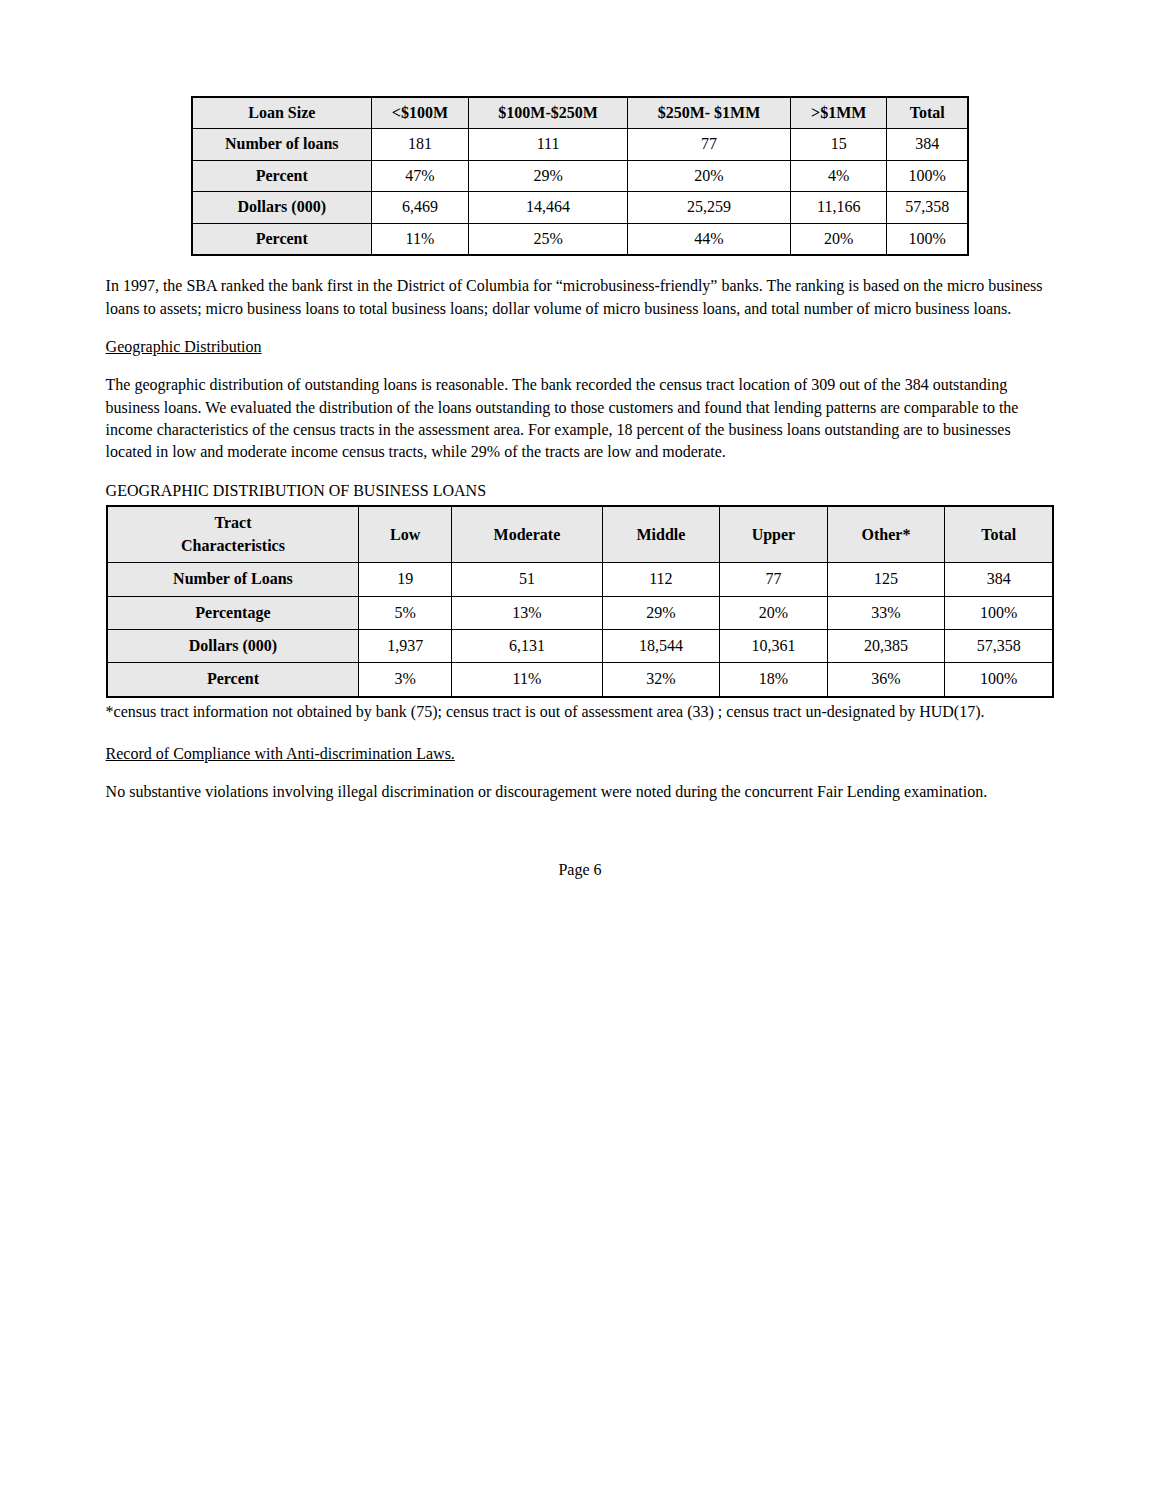| Loan Size | <$100M | $100M-$250M | $250M- $1MM | >$1MM | Total |
| --- | --- | --- | --- | --- | --- |
| Number of loans | 181 | 111 | 77 | 15 | 384 |
| Percent | 47% | 29% | 20% | 4% | 100% |
| Dollars (000) | 6,469 | 14,464 | 25,259 | 11,166 | 57,358 |
| Percent | 11% | 25% | 44% | 20% | 100% |
In 1997, the SBA ranked the bank first in the District of Columbia for “microbusiness-friendly” banks. The ranking is based on the micro business loans to assets; micro business loans to total business loans; dollar volume of micro business loans, and total number of micro business loans.
Geographic Distribution
The geographic distribution of outstanding loans is reasonable. The bank recorded the census tract location of 309 out of the 384 outstanding business loans. We evaluated the distribution of the loans outstanding to those customers and found that lending patterns are comparable to the income characteristics of the census tracts in the assessment area. For example, 18 percent of the business loans outstanding are to businesses located in low and moderate income census tracts, while 29% of the tracts are low and moderate.
GEOGRAPHIC DISTRIBUTION OF BUSINESS LOANS
| Tract Characteristics | Low | Moderate | Middle | Upper | Other* | Total |
| --- | --- | --- | --- | --- | --- | --- |
| Number of Loans | 19 | 51 | 112 | 77 | 125 | 384 |
| Percentage | 5% | 13% | 29% | 20% | 33% | 100% |
| Dollars (000) | 1,937 | 6,131 | 18,544 | 10,361 | 20,385 | 57,358 |
| Percent | 3% | 11% | 32% | 18% | 36% | 100% |
*census tract information not obtained by bank (75); census tract is out of assessment area (33) ; census tract un-designated by HUD(17).
Record of Compliance with Anti-discrimination Laws.
No substantive violations involving illegal discrimination or discouragement were noted during the concurrent Fair Lending examination.
Page 6